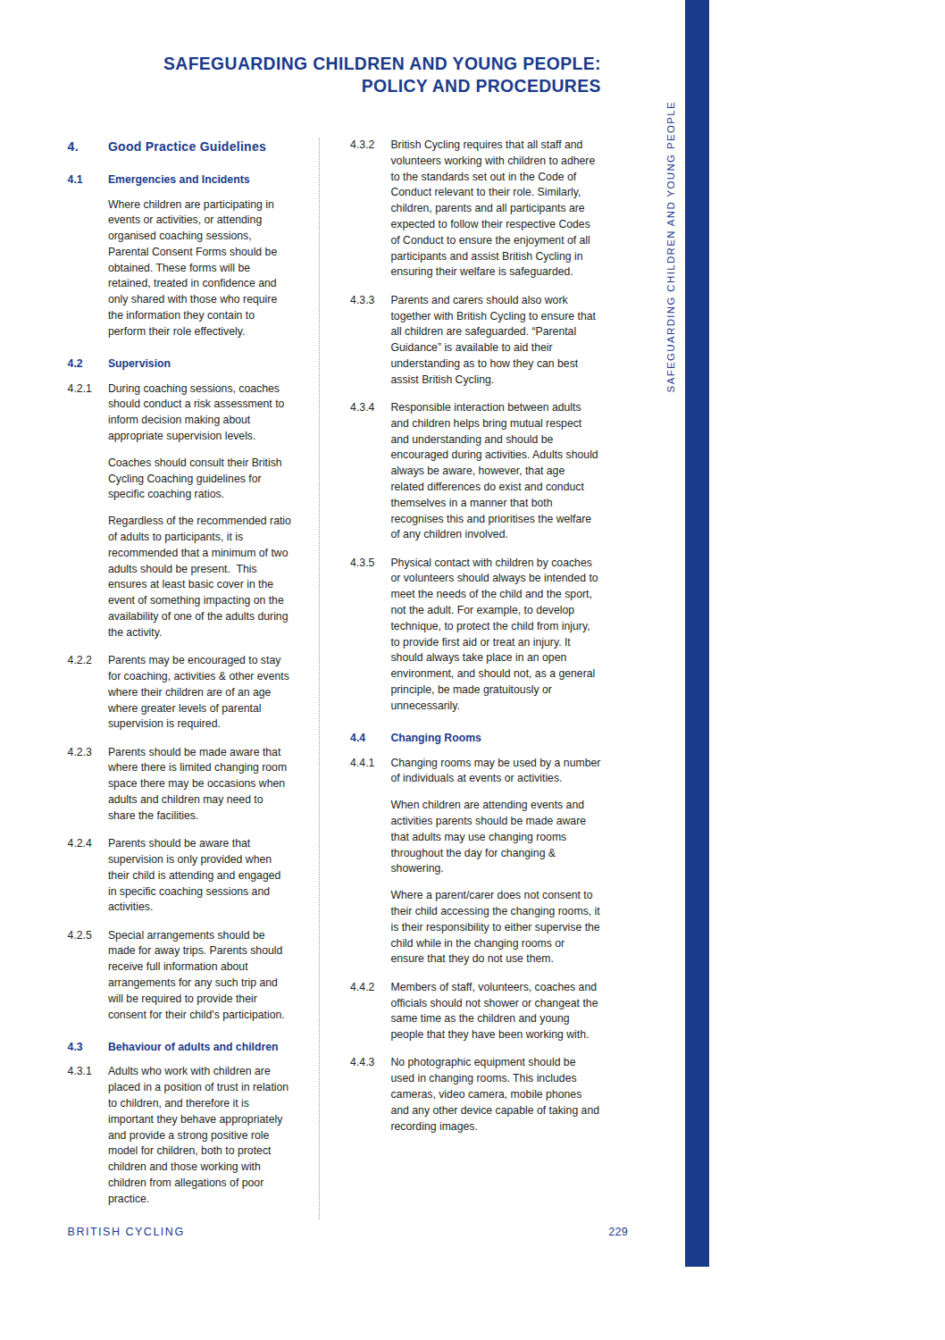Safeguarding Children and Young People
Safeguarding Children and Young People:
Policy and Procedures
4. Good Practice Guidelines
4.1 Emergencies and Incidents
Where children are participating in events or activities, or attending organised coaching sessions, Parental Consent Forms should be obtained. These forms will be retained, treated in confidence and only shared with those who require the information they contain to perform their role effectively.
4.2 Supervision
4.2.1
During coaching sessions, coaches should conduct a risk assessment to inform decision making about appropriate supervision levels.
Coaches should consult their British Cycling Coaching guidelines for specific coaching ratios.
Regardless of the recommended ratio of adults to participants, it is recommended that a minimum of two adults should be present. This ensures at least basic cover in the event of something impacting on the availability of one of the adults during the activity.
4.2.2
Parents may be encouraged to stay for coaching, activities & other events where their children are of an age where greater levels of parental supervision is required.
4.2.3
Parents should be made aware that where there is limited changing room space there may be occasions when adults and children may need to share the facilities.
4.2.4
Parents should be aware that supervision is only provided when their child is attending and engaged in specific coaching sessions and activities.
4.2.5
Special arrangements should be made for away trips. Parents should receive full information about arrangements for any such trip and will be required to provide their consent for their child's participation.
4.3 Behaviour of adults and children
4.3.1
Adults who work with children are placed in a position of trust in relation to children, and therefore it is important they behave appropriately and provide a strong positive role model for children, both to protect children and those working with children from allegations of poor practice.
4.3.2
British Cycling requires that all staff and volunteers working with children to adhere to the standards set out in the Code of Conduct relevant to their role. Similarly, children, parents and all participants are expected to follow their respective Codes of Conduct to ensure the enjoyment of all participants and assist British Cycling in ensuring their welfare is safeguarded.
4.3.3
Parents and carers should also work together with British Cycling to ensure that all children are safeguarded. “Parental Guidance” is available to aid their understanding as to how they can best assist British Cycling.
4.3.4
Responsible interaction between adults and children helps bring mutual respect and understanding and should be encouraged during activities. Adults should always be aware, however, that age related differences do exist and conduct themselves in a manner that both recognises this and prioritises the welfare of any children involved.
4.3.5
Physical contact with children by coaches or volunteers should always be intended to meet the needs of the child and the sport, not the adult. For example, to develop technique, to protect the child from injury, to provide first aid or treat an injury. It should always take place in an open environment, and should not, as a general principle, be made gratuitously or unnecessarily.
4.4 Changing Rooms
4.4.1
Changing rooms may be used by a number of individuals at events or activities.
When children are attending events and activities parents should be made aware that adults may use changing rooms throughout the day for changing & showering.
Where a parent/carer does not consent to their child accessing the changing rooms, it is their responsibility to either supervise the child while in the changing rooms or ensure that they do not use them.
4.4.2
Members of staff, volunteers, coaches and officials should not shower or changeat the same time as the children and young people that they have been working with.
4.4.3
No photographic equipment should be used in changing rooms. This includes cameras, video camera, mobile phones and any other device capable of taking and recording images.
British Cycling
229